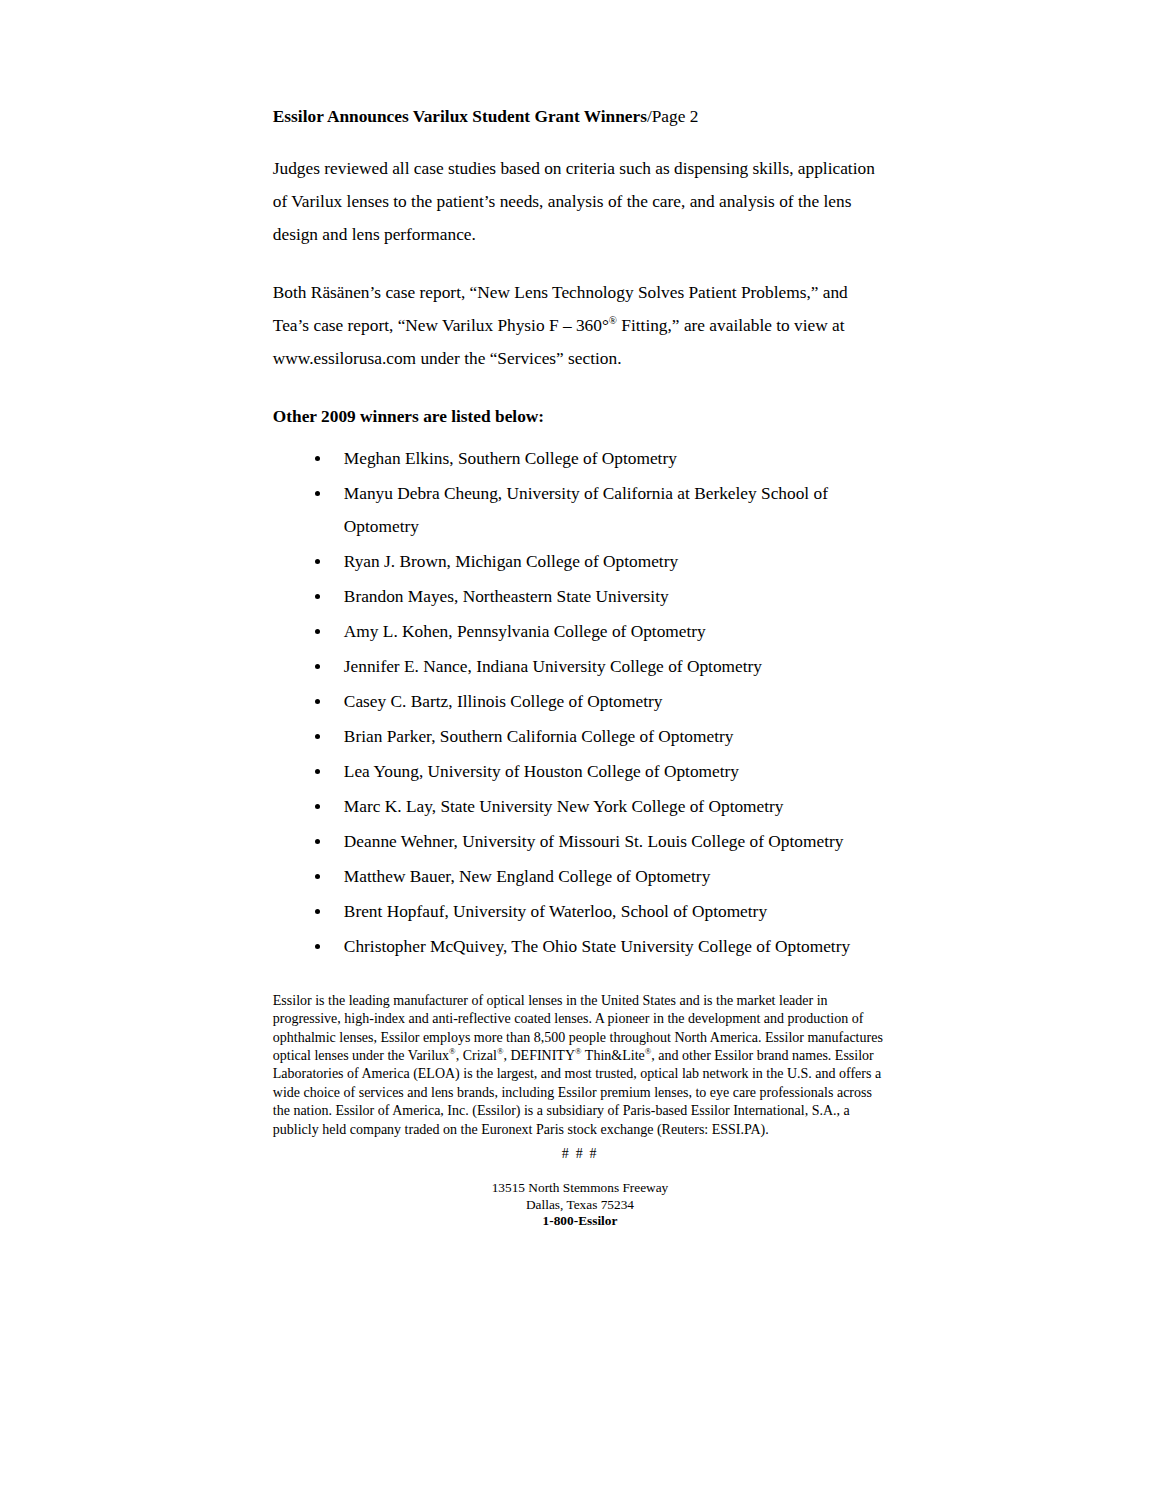Essilor Announces Varilux Student Grant Winners/Page 2
Judges reviewed all case studies based on criteria such as dispensing skills, application of Varilux lenses to the patient’s needs, analysis of the care, and analysis of the lens design and lens performance.
Both Räsänen’s case report, “New Lens Technology Solves Patient Problems,” and Tea’s case report, “New Varilux Physio F – 360°® Fitting,” are available to view at www.essilorusa.com under the “Services” section.
Other 2009 winners are listed below:
Meghan Elkins, Southern College of Optometry
Manyu Debra Cheung, University of California at Berkeley School of Optometry
Ryan J. Brown, Michigan College of Optometry
Brandon Mayes, Northeastern State University
Amy L. Kohen, Pennsylvania College of Optometry
Jennifer E. Nance, Indiana University College of Optometry
Casey C. Bartz, Illinois College of Optometry
Brian Parker, Southern California College of Optometry
Lea Young, University of Houston College of Optometry
Marc K. Lay, State University New York College of Optometry
Deanne Wehner, University of Missouri St. Louis College of Optometry
Matthew Bauer, New England College of Optometry
Brent Hopfauf, University of Waterloo, School of Optometry
Christopher McQuivey, The Ohio State University College of Optometry
Essilor is the leading manufacturer of optical lenses in the United States and is the market leader in progressive, high-index and anti-reflective coated lenses. A pioneer in the development and production of ophthalmic lenses, Essilor employs more than 8,500 people throughout North America. Essilor manufactures optical lenses under the Varilux®, Crizal®, DEFINITY® Thin&Lite®, and other Essilor brand names. Essilor Laboratories of America (ELOA) is the largest, and most trusted, optical lab network in the U.S. and offers a wide choice of services and lens brands, including Essilor premium lenses, to eye care professionals across the nation. Essilor of America, Inc. (Essilor) is a subsidiary of Paris-based Essilor International, S.A., a publicly held company traded on the Euronext Paris stock exchange (Reuters: ESSI.PA).
# # #
13515 North Stemmons Freeway
Dallas, Texas 75234
1-800-Essilor